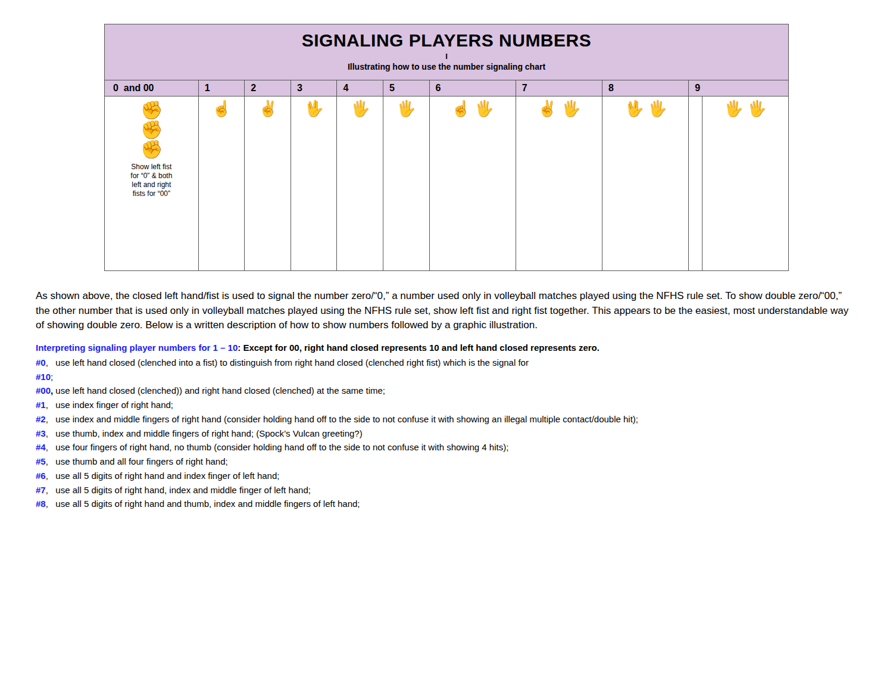| SIGNALING PLAYERS NUMBERS I Illustrating how to use the number signaling chart |
| 0 and 00 | 1 | 2 | 3 | 4 | 5 | 6 | 7 | 8 | 9 |
| ✊ ✊ ✊ Show left fist for “0” & both left and right fists for “00” | ☝ | ✌ | 🖖 | 🖐 | 🖐 | ☝ 🖐 | ✌ 🖐 | 🖖 🖐 | | 🖐 🖐 |
As shown above, the closed left hand/fist is used to signal the number zero/“0,” a number used only in volleyball matches played using the NFHS rule set. To show double zero/“00,” the other number that is used only in volleyball matches played using the NFHS rule set, show left fist and right fist together. This appears to be the easiest, most understandable way of showing double zero. Below is a written description of how to show numbers followed by a graphic illustration.
Interpreting signaling player numbers for 1 – 10: Except for 00, right hand closed represents 10 and left hand closed represents zero.
#0, use left hand closed (clenched into a fist) to distinguish from right hand closed (clenched right fist) which is the signal for
#10;
#00, use left hand closed (clenched)) and right hand closed (clenched) at the same time;
#1, use index finger of right hand;
#2, use index and middle fingers of right hand (consider holding hand off to the side to not confuse it with showing an illegal multiple contact/double hit);
#3, use thumb, index and middle fingers of right hand; (Spock’s Vulcan greeting?)
#4, use four fingers of right hand, no thumb (consider holding hand off to the side to not confuse it with showing 4 hits);
#5, use thumb and all four fingers of right hand;
#6, use all 5 digits of right hand and index finger of left hand;
#7, use all 5 digits of right hand, index and middle finger of left hand;
#8, use all 5 digits of right hand and thumb, index and middle fingers of left hand;